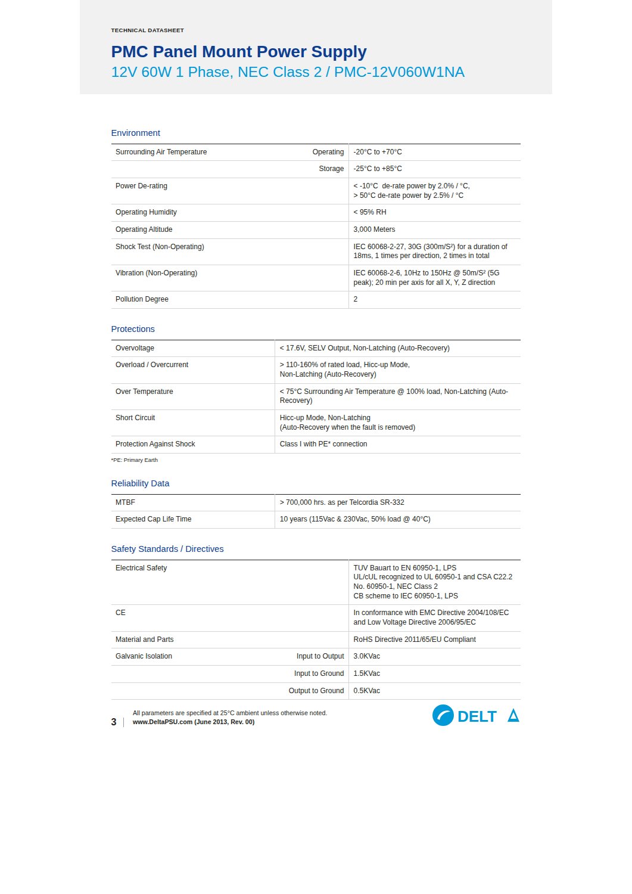TECHNICAL DATASHEET
PMC Panel Mount Power Supply 12V 60W 1 Phase, NEC Class 2 / PMC-12V060W1NA
Environment
| Surrounding Air Temperature | Operating | -20°C to +70°C |
| | Storage | -25°C to +85°C |
| Power De-rating | < -10°C de-rate power by 2.0% / °C, > 50°C de-rate power by 2.5% / °C |
| Operating Humidity | < 95% RH |
| Operating Altitude | 3,000 Meters |
| Shock Test (Non-Operating) | IEC 60068-2-27, 30G (300m/S²) for a duration of 18ms, 1 times per direction, 2 times in total |
| Vibration (Non-Operating) | IEC 60068-2-6, 10Hz to 150Hz @ 50m/S² (5G peak); 20 min per axis for all X, Y, Z direction |
| Pollution Degree | 2 |
Protections
| Overvoltage | < 17.6V, SELV Output, Non-Latching (Auto-Recovery) |
| Overload / Overcurrent | > 110-160% of rated load, Hicc-up Mode, Non-Latching (Auto-Recovery) |
| Over Temperature | < 75°C Surrounding Air Temperature @ 100% load, Non-Latching (Auto-Recovery) |
| Short Circuit | Hicc-up Mode, Non-Latching (Auto-Recovery when the fault is removed) |
| Protection Against Shock | Class I with PE* connection |
*PE: Primary Earth
Reliability Data
| MTBF | > 700,000 hrs. as per Telcordia SR-332 |
| Expected Cap Life Time | 10 years (115Vac & 230Vac, 50% load @ 40°C) |
Safety Standards / Directives
| Electrical Safety | TUV Bauart to EN 60950-1, LPS UL/cUL recognized to UL 60950-1 and CSA C22.2 No. 60950-1, NEC Class 2 CB scheme to IEC 60950-1, LPS |
| CE | In conformance with EMC Directive 2004/108/EC and Low Voltage Directive 2006/95/EC |
| Material and Parts | RoHS Directive 2011/65/EU Compliant |
| Galvanic Isolation | Input to Output | 3.0KVac |
| | Input to Ground | 1.5KVac |
| | Output to Ground | 0.5KVac |
3
All parameters are specified at 25°C ambient unless otherwise noted.
www.DeltaPSU.com (June 2013, Rev. 00)
DELT